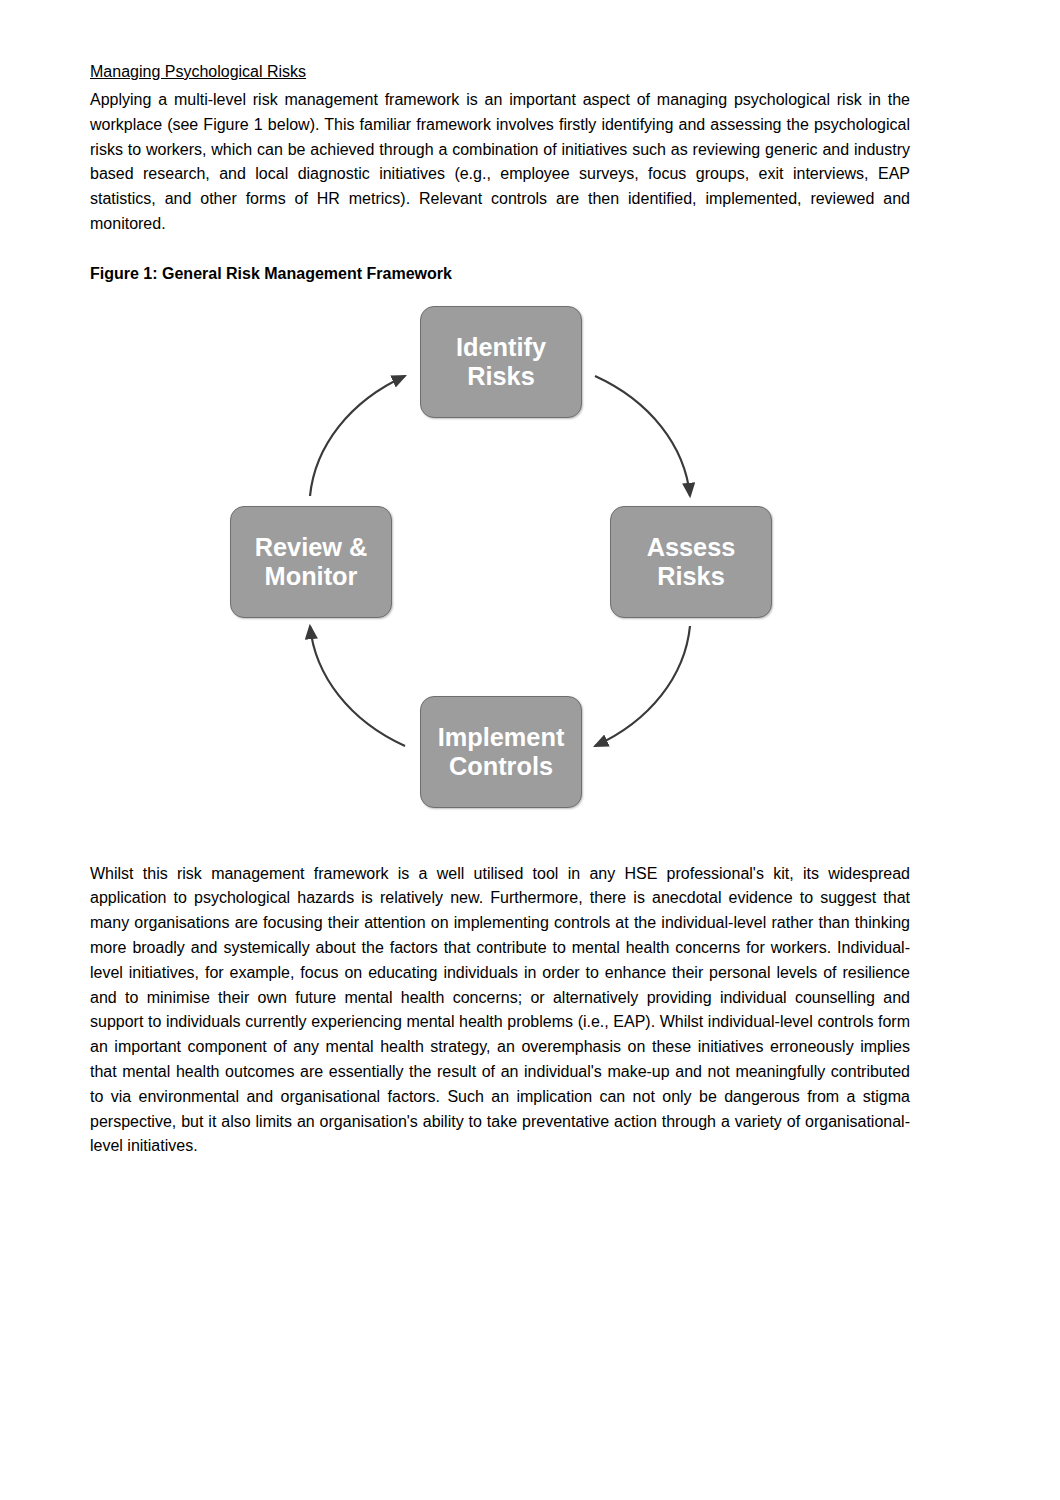Managing Psychological Risks
Applying a multi-level risk management framework is an important aspect of managing psychological risk in the workplace (see Figure 1 below). This familiar framework involves firstly identifying and assessing the psychological risks to workers, which can be achieved through a combination of initiatives such as reviewing generic and industry based research, and local diagnostic initiatives (e.g., employee surveys, focus groups, exit interviews, EAP statistics, and other forms of HR metrics). Relevant controls are then identified, implemented, reviewed and monitored.
Figure 1: General Risk Management Framework
Identify
Risks
Assess
Risks
Implement
Controls
Review &
Monitor
Whilst this risk management framework is a well utilised tool in any HSE professional's kit, its widespread application to psychological hazards is relatively new. Furthermore, there is anecdotal evidence to suggest that many organisations are focusing their attention on implementing controls at the individual-level rather than thinking more broadly and systemically about the factors that contribute to mental health concerns for workers. Individual-level initiatives, for example, focus on educating individuals in order to enhance their personal levels of resilience and to minimise their own future mental health concerns; or alternatively providing individual counselling and support to individuals currently experiencing mental health problems (i.e., EAP). Whilst individual-level controls form an important component of any mental health strategy, an overemphasis on these initiatives erroneously implies that mental health outcomes are essentially the result of an individual's make-up and not meaningfully contributed to via environmental and organisational factors. Such an implication can not only be dangerous from a stigma perspective, but it also limits an organisation's ability to take preventative action through a variety of organisational-level initiatives.